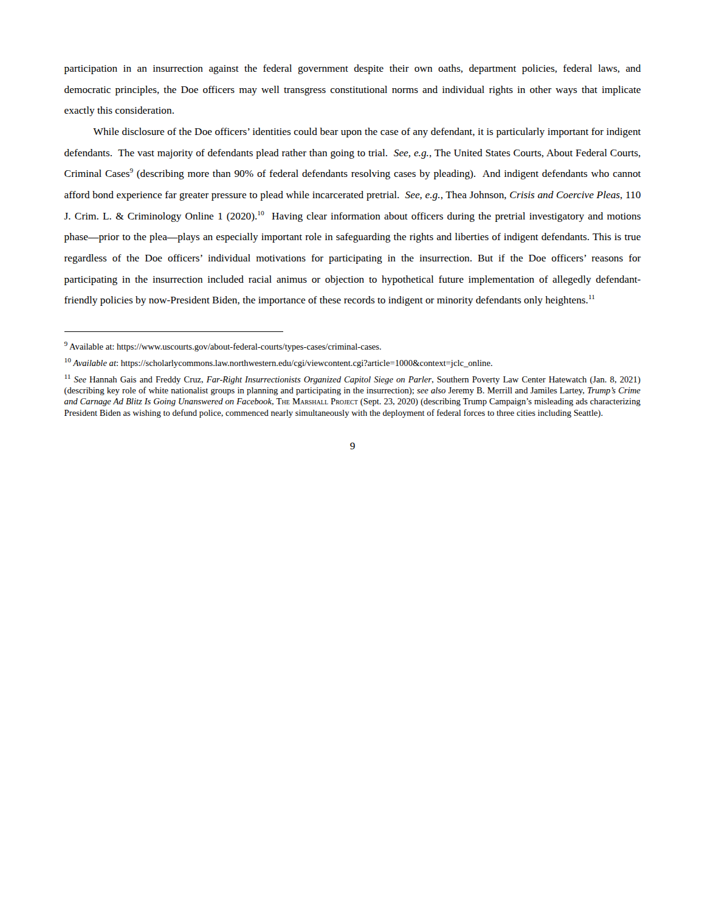participation in an insurrection against the federal government despite their own oaths, department policies, federal laws, and democratic principles, the Doe officers may well transgress constitutional norms and individual rights in other ways that implicate exactly this consideration.
While disclosure of the Doe officers’ identities could bear upon the case of any defendant, it is particularly important for indigent defendants. The vast majority of defendants plead rather than going to trial. See, e.g., The United States Courts, About Federal Courts, Criminal Cases9 (describing more than 90% of federal defendants resolving cases by pleading). And indigent defendants who cannot afford bond experience far greater pressure to plead while incarcerated pretrial. See, e.g., Thea Johnson, Crisis and Coercive Pleas, 110 J. Crim. L. & Criminology Online 1 (2020).10 Having clear information about officers during the pretrial investigatory and motions phase—prior to the plea—plays an especially important role in safeguarding the rights and liberties of indigent defendants. This is true regardless of the Doe officers’ individual motivations for participating in the insurrection. But if the Doe officers’ reasons for participating in the insurrection included racial animus or objection to hypothetical future implementation of allegedly defendant-friendly policies by now-President Biden, the importance of these records to indigent or minority defendants only heightens.11
9 Available at: https://www.uscourts.gov/about-federal-courts/types-cases/criminal-cases.
10 Available at: https://scholarlycommons.law.northwestern.edu/cgi/viewcontent.cgi?article=1000&context=jclc_online.
11 See Hannah Gais and Freddy Cruz, Far-Right Insurrectionists Organized Capitol Siege on Parler, Southern Poverty Law Center Hatewatch (Jan. 8, 2021) (describing key role of white nationalist groups in planning and participating in the insurrection); see also Jeremy B. Merrill and Jamiles Lartey, Trump’s Crime and Carnage Ad Blitz Is Going Unanswered on Facebook, The Marshall Project (Sept. 23, 2020) (describing Trump Campaign’s misleading ads characterizing President Biden as wishing to defund police, commenced nearly simultaneously with the deployment of federal forces to three cities including Seattle).
9